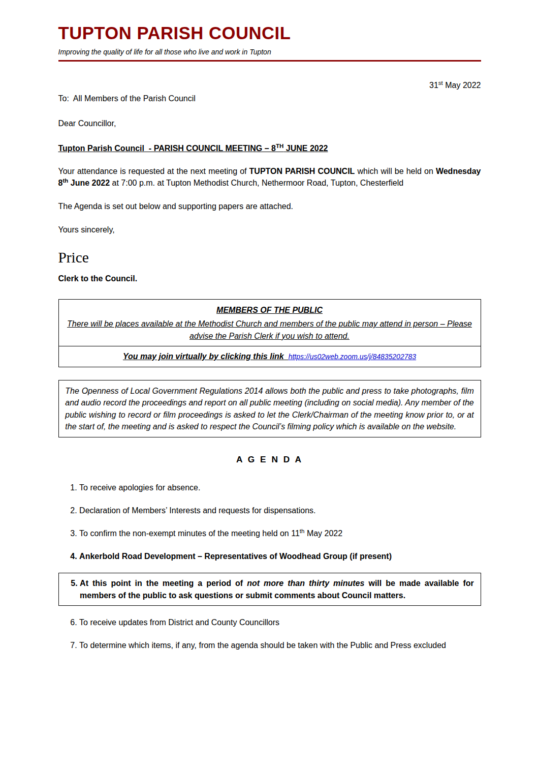TUPTON PARISH COUNCIL
Improving the quality of life for all those who live and work in Tupton
31st May 2022
To: All Members of the Parish Council
Dear Councillor,
Tupton Parish Council - PARISH COUNCIL MEETING – 8TH JUNE 2022
Your attendance is requested at the next meeting of TUPTON PARISH COUNCIL which will be held on Wednesday 8th June 2022 at 7:00 p.m. at Tupton Methodist Church, Nethermoor Road, Tupton, Chesterfield
The Agenda is set out below and supporting papers are attached.
Yours sincerely,
Price
Clerk to the Council.
MEMBERS OF THE PUBLIC There will be places available at the Methodist Church and members of the public may attend in person – Please advise the Parish Clerk if you wish to attend.
You may join virtually by clicking this link https://us02web.zoom.us/j/84835202783
The Openness of Local Government Regulations 2014 allows both the public and press to take photographs, film and audio record the proceedings and report on all public meeting (including on social media). Any member of the public wishing to record or film proceedings is asked to let the Clerk/Chairman of the meeting know prior to, or at the start of, the meeting and is asked to respect the Council’s filming policy which is available on the website.
A G E N D A
To receive apologies for absence.
Declaration of Members’ Interests and requests for dispensations.
To confirm the non-exempt minutes of the meeting held on 11th May 2022
Ankerbold Road Development – Representatives of Woodhead Group (if present)
At this point in the meeting a period of not more than thirty minutes will be made available for members of the public to ask questions or submit comments about Council matters.
To receive updates from District and County Councillors
To determine which items, if any, from the agenda should be taken with the Public and Press excluded